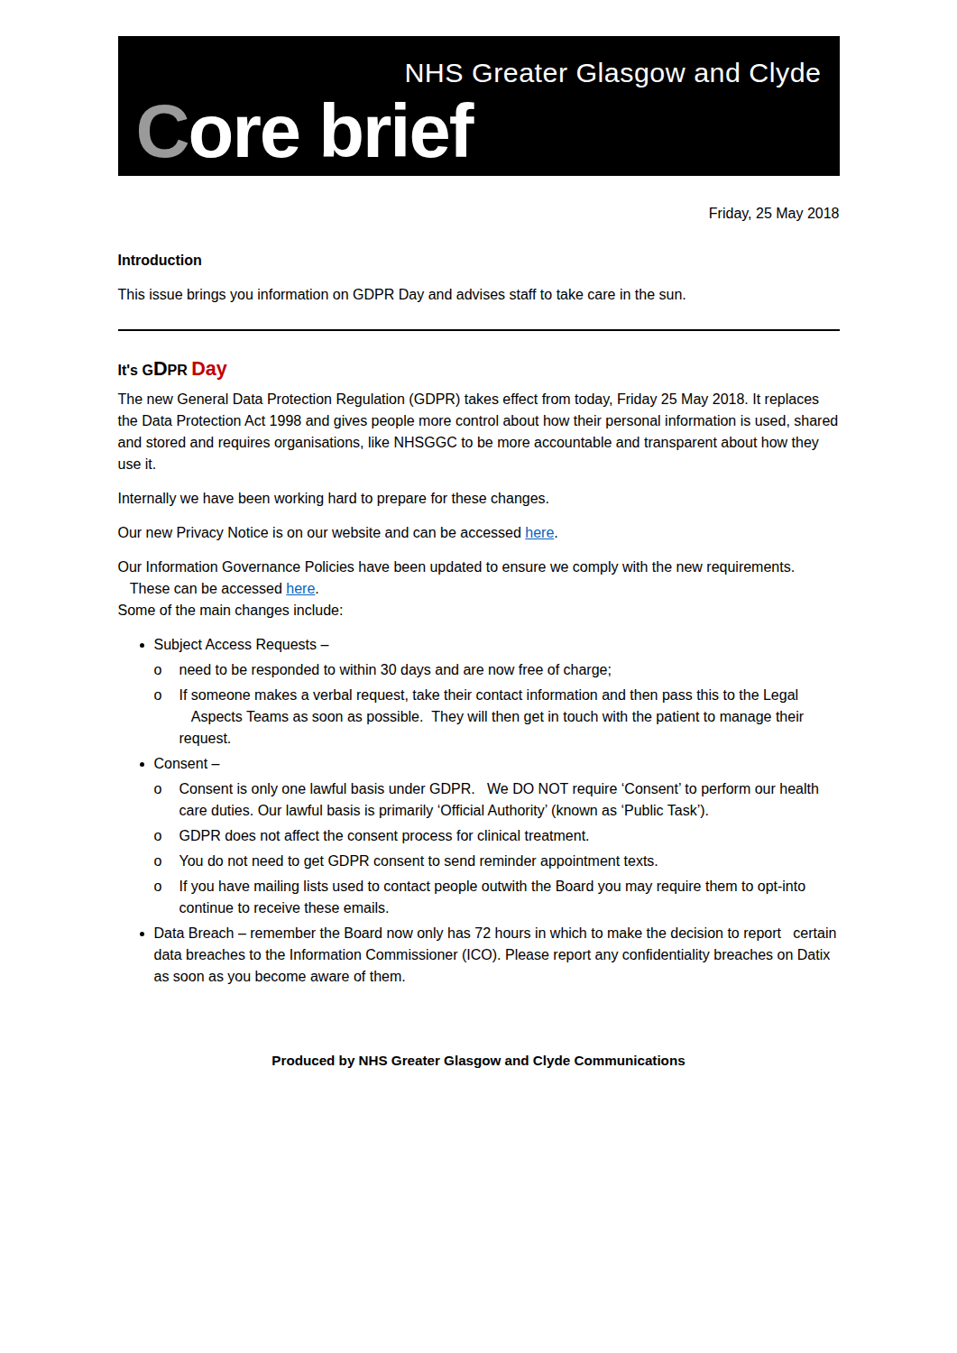NHS Greater Glasgow and Clyde
Core brief
Friday, 25 May 2018
Introduction
This issue brings you information on GDPR Day and advises staff to take care in the sun.
It's GDPR Day
The new General Data Protection Regulation (GDPR) takes effect from today, Friday 25 May 2018. It replaces the Data Protection Act 1998 and gives people more control about how their personal information is used, shared and stored and requires organisations, like NHSGGC to be more accountable and transparent about how they use it.
Internally we have been working hard to prepare for these changes.
Our new Privacy Notice is on our website and can be accessed here.
Our Information Governance Policies have been updated to ensure we comply with the new requirements. These can be accessed here.
Some of the main changes include:
Subject Access Requests –
need to be responded to within 30 days and are now free of charge;
If someone makes a verbal request, take their contact information and then pass this to the Legal Aspects Teams as soon as possible. They will then get in touch with the patient to manage their request.
Consent –
Consent is only one lawful basis under GDPR. We DO NOT require ‘Consent’ to perform our health care duties. Our lawful basis is primarily ‘Official Authority’ (known as ‘Public Task’).
GDPR does not affect the consent process for clinical treatment.
You do not need to get GDPR consent to send reminder appointment texts.
If you have mailing lists used to contact people outwith the Board you may require them to opt-into continue to receive these emails.
Data Breach – remember the Board now only has 72 hours in which to make the decision to report certain data breaches to the Information Commissioner (ICO). Please report any confidentiality breaches on Datix as soon as you become aware of them.
Produced by NHS Greater Glasgow and Clyde Communications